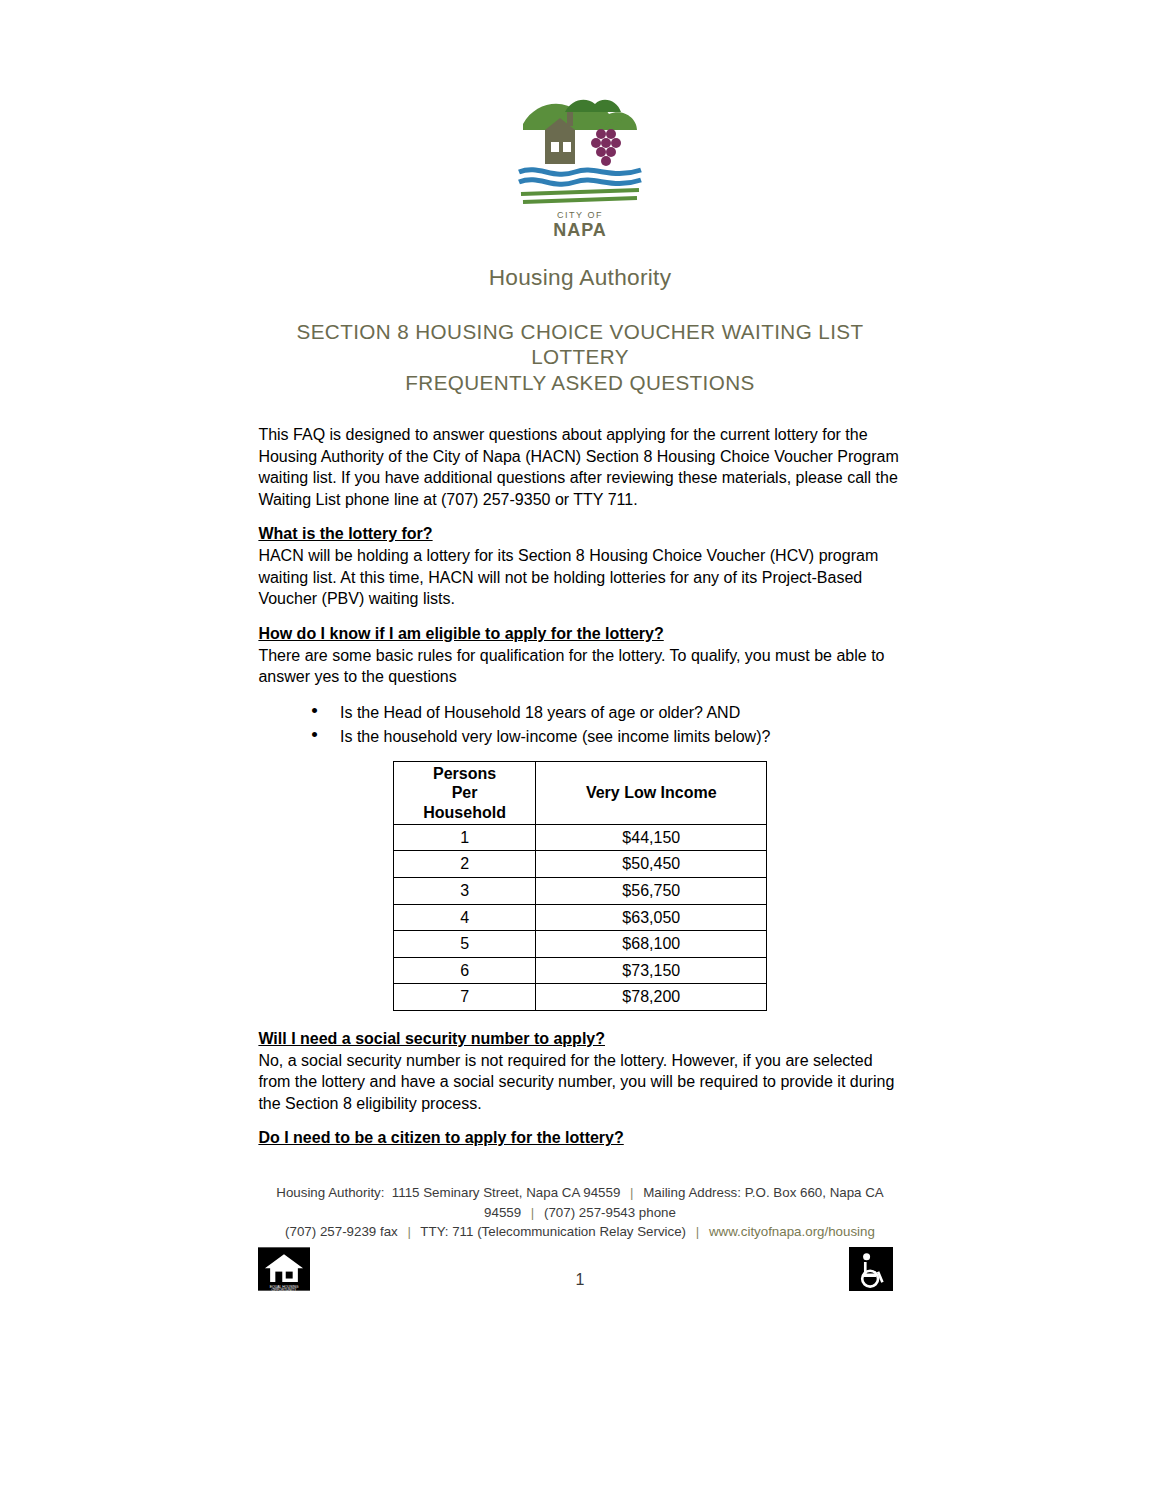CITY OF NAPA
Housing Authority
SECTION 8 HOUSING CHOICE VOUCHER WAITING LIST LOTTERY
FREQUENTLY ASKED QUESTIONS
This FAQ is designed to answer questions about applying for the current lottery for the Housing Authority of the City of Napa (HACN) Section 8 Housing Choice Voucher Program waiting list. If you have additional questions after reviewing these materials, please call the Waiting List phone line at (707) 257-9350 or TTY 711.
What is the lottery for?
HACN will be holding a lottery for its Section 8 Housing Choice Voucher (HCV) program waiting list. At this time, HACN will not be holding lotteries for any of its Project-Based Voucher (PBV) waiting lists.
How do I know if I am eligible to apply for the lottery?
There are some basic rules for qualification for the lottery. To qualify, you must be able to answer yes to the questions
Is the Head of Household 18 years of age or older? AND
Is the household very low-income (see income limits below)?
| Persons Per Household | Very Low Income |
| --- | --- |
| 1 | $44,150 |
| 2 | $50,450 |
| 3 | $56,750 |
| 4 | $63,050 |
| 5 | $68,100 |
| 6 | $73,150 |
| 7 | $78,200 |
Will I need a social security number to apply?
No, a social security number is not required for the lottery. However, if you are selected from the lottery and have a social security number, you will be required to provide it during the Section 8 eligibility process.
Do I need to be a citizen to apply for the lottery?
Housing Authority: 1115 Seminary Street, Napa CA 94559 | Mailing Address: P.O. Box 660, Napa CA 94559 | (707) 257-9543 phone
(707) 257-9239 fax | TTY: 711 (Telecommunication Relay Service) | www.cityofnapa.org/housing
EQUAL HOUSING OPPORTUNITY
1